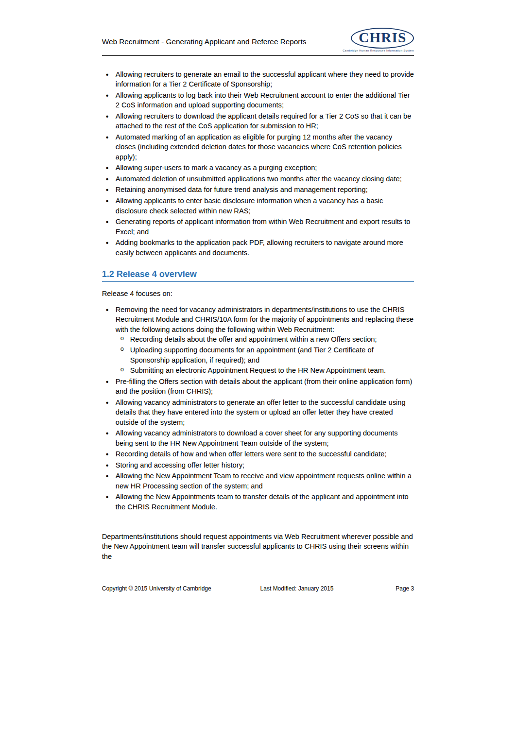Web Recruitment - Generating Applicant and Referee Reports
CHRIS
Cambridge Human Resources Information System
Allowing recruiters to generate an email to the successful applicant where they need to provide information for a Tier 2 Certificate of Sponsorship;
Allowing applicants to log back into their Web Recruitment account to enter the additional Tier 2 CoS information and upload supporting documents;
Allowing recruiters to download the applicant details required for a Tier 2 CoS so that it can be attached to the rest of the CoS application for submission to HR;
Automated marking of an application as eligible for purging 12 months after the vacancy closes (including extended deletion dates for those vacancies where CoS retention policies apply);
Allowing super-users to mark a vacancy as a purging exception;
Automated deletion of unsubmitted applications two months after the vacancy closing date;
Retaining anonymised data for future trend analysis and management reporting;
Allowing applicants to enter basic disclosure information when a vacancy has a basic disclosure check selected within new RAS;
Generating reports of applicant information from within Web Recruitment and export results to Excel; and
Adding bookmarks to the application pack PDF, allowing recruiters to navigate around more easily between applicants and documents.
1.2 Release 4 overview
Release 4 focuses on:
Removing the need for vacancy administrators in departments/institutions to use the CHRIS Recruitment Module and CHRIS/10A form for the majority of appointments and replacing these with the following actions doing the following within Web Recruitment:
Recording details about the offer and appointment within a new Offers section;
Uploading supporting documents for an appointment (and Tier 2 Certificate of Sponsorship application, if required); and
Submitting an electronic Appointment Request to the HR New Appointment team.
Pre-filling the Offers section with details about the applicant (from their online application form) and the position (from CHRIS);
Allowing vacancy administrators to generate an offer letter to the successful candidate using details that they have entered into the system or upload an offer letter they have created outside of the system;
Allowing vacancy administrators to download a cover sheet for any supporting documents being sent to the HR New Appointment Team outside of the system;
Recording details of how and when offer letters were sent to the successful candidate;
Storing and accessing offer letter history;
Allowing the New Appointment Team to receive and view appointment requests online within a new HR Processing section of the system; and
Allowing the New Appointments team to transfer details of the applicant and appointment into the CHRIS Recruitment Module.
Departments/institutions should request appointments via Web Recruitment wherever possible and the New Appointment team will transfer successful applicants to CHRIS using their screens within the
Copyright © 2015 University of Cambridge
Last Modified: January 2015
Page 3